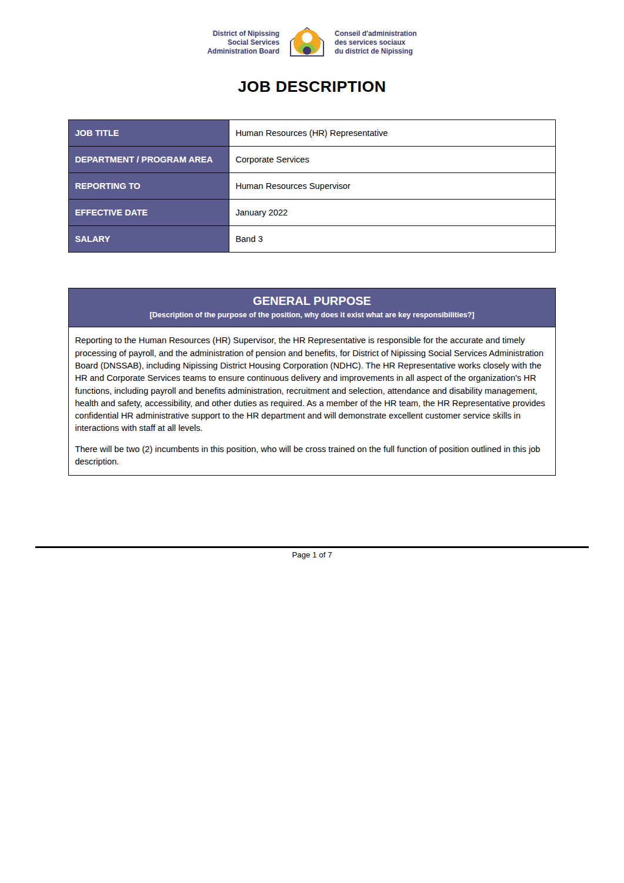| District of Nipissing Social Services Administration Board | | Conseil d'administration des services sociaux du district de Nipissing |
JOB DESCRIPTION
| JOB TITLE | Human Resources (HR) Representative |
| DEPARTMENT / PROGRAM AREA | Corporate Services |
| REPORTING TO | Human Resources Supervisor |
| EFFECTIVE DATE | January 2022 |
| SALARY | Band 3 |
| GENERAL PURPOSE [Description of the purpose of the position, why does it exist what are key responsibilities?] |
| --- |
| Reporting to the Human Resources (HR) Supervisor, the HR Representative is responsible for the accurate and timely processing of payroll, and the administration of pension and benefits, for District of Nipissing Social Services Administration Board (DNSSAB), including Nipissing District Housing Corporation (NDHC). The HR Representative works closely with the HR and Corporate Services teams to ensure continuous delivery and improvements in all aspect of the organization's HR functions, including payroll and benefits administration, recruitment and selection, attendance and disability management, health and safety, accessibility, and other duties as required. As a member of the HR team, the HR Representative provides confidential HR administrative support to the HR department and will demonstrate excellent customer service skills in interactions with staff at all levels. There will be two (2) incumbents in this position, who will be cross trained on the full function of position outlined in this job description. |
Page 1 of 7